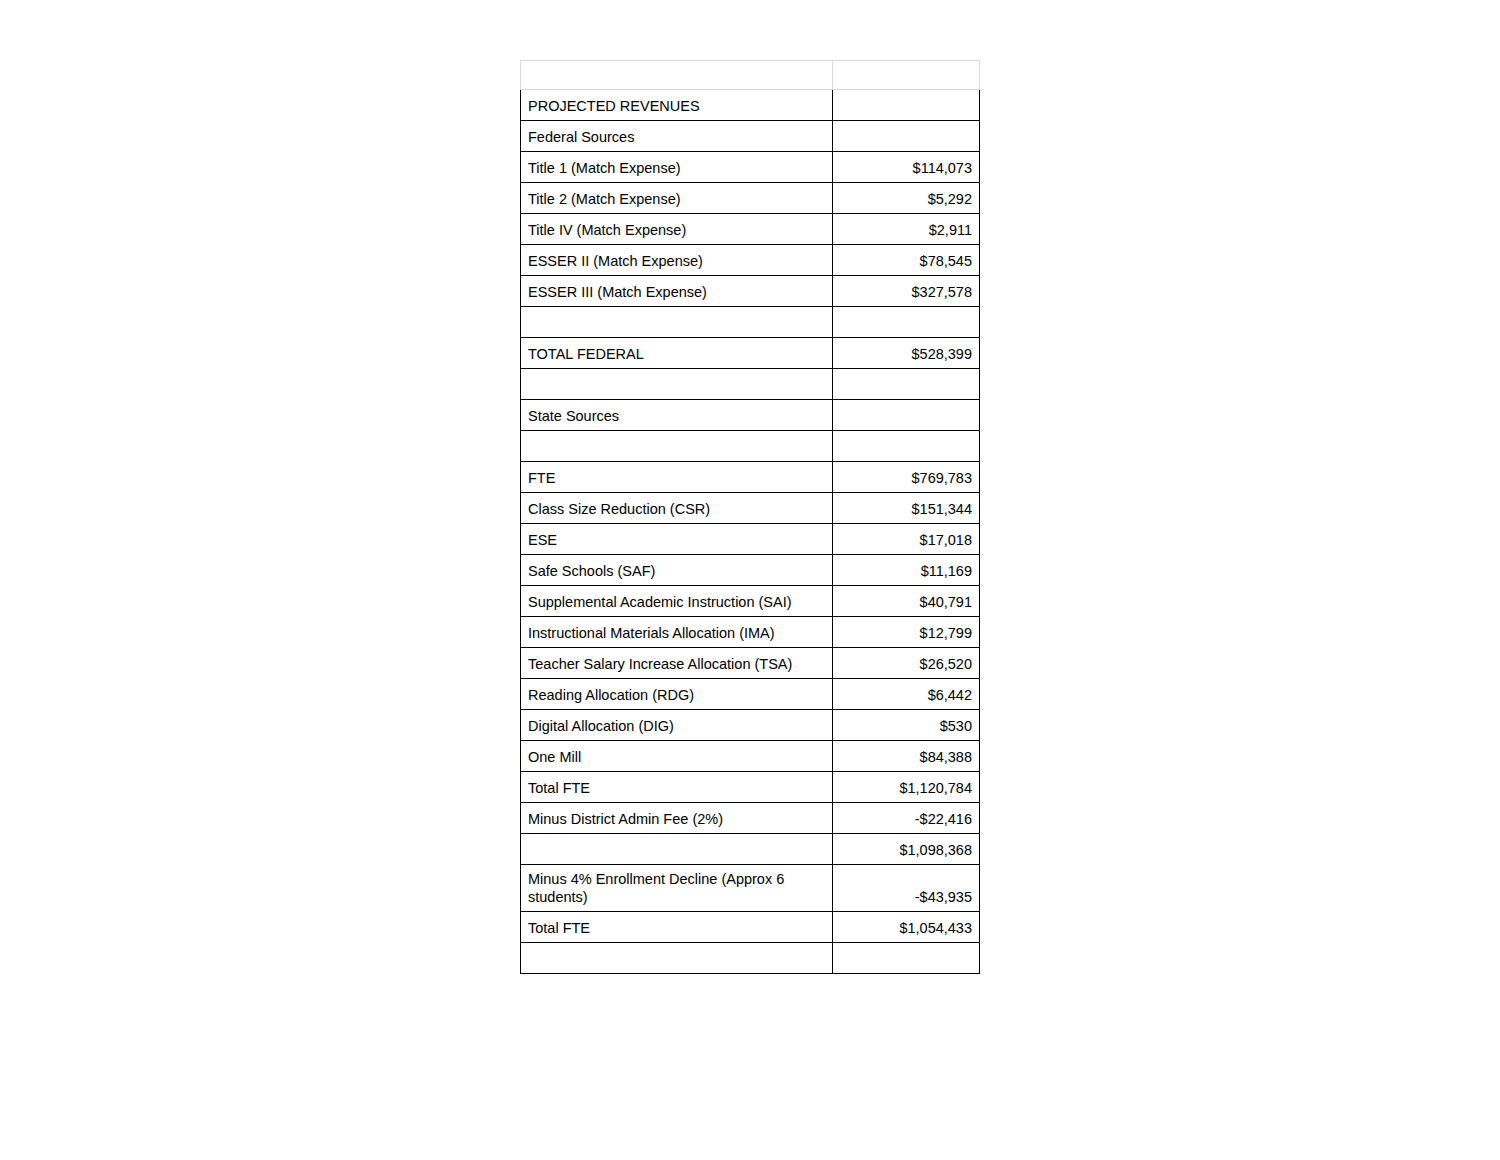| PROJECTED REVENUES | |
| Federal Sources | |
| Title 1 (Match Expense) | $114,073 |
| Title 2 (Match Expense) | $5,292 |
| Title IV (Match Expense) | $2,911 |
| ESSER II (Match Expense) | $78,545 |
| ESSER III (Match Expense) | $327,578 |
| TOTAL FEDERAL | $528,399 |
| State Sources | |
| FTE | $769,783 |
| Class Size Reduction (CSR) | $151,344 |
| ESE | $17,018 |
| Safe Schools (SAF) | $11,169 |
| Supplemental Academic Instruction (SAI) | $40,791 |
| Instructional Materials Allocation (IMA) | $12,799 |
| Teacher Salary Increase Allocation (TSA) | $26,520 |
| Reading Allocation (RDG) | $6,442 |
| Digital Allocation (DIG) | $530 |
| One Mill | $84,388 |
| Total FTE | $1,120,784 |
| Minus District Admin Fee (2%) | -$22,416 |
| | $1,098,368 |
| Minus 4% Enrollment Decline (Approx 6 students) | -$43,935 |
| Total FTE | $1,054,433 |